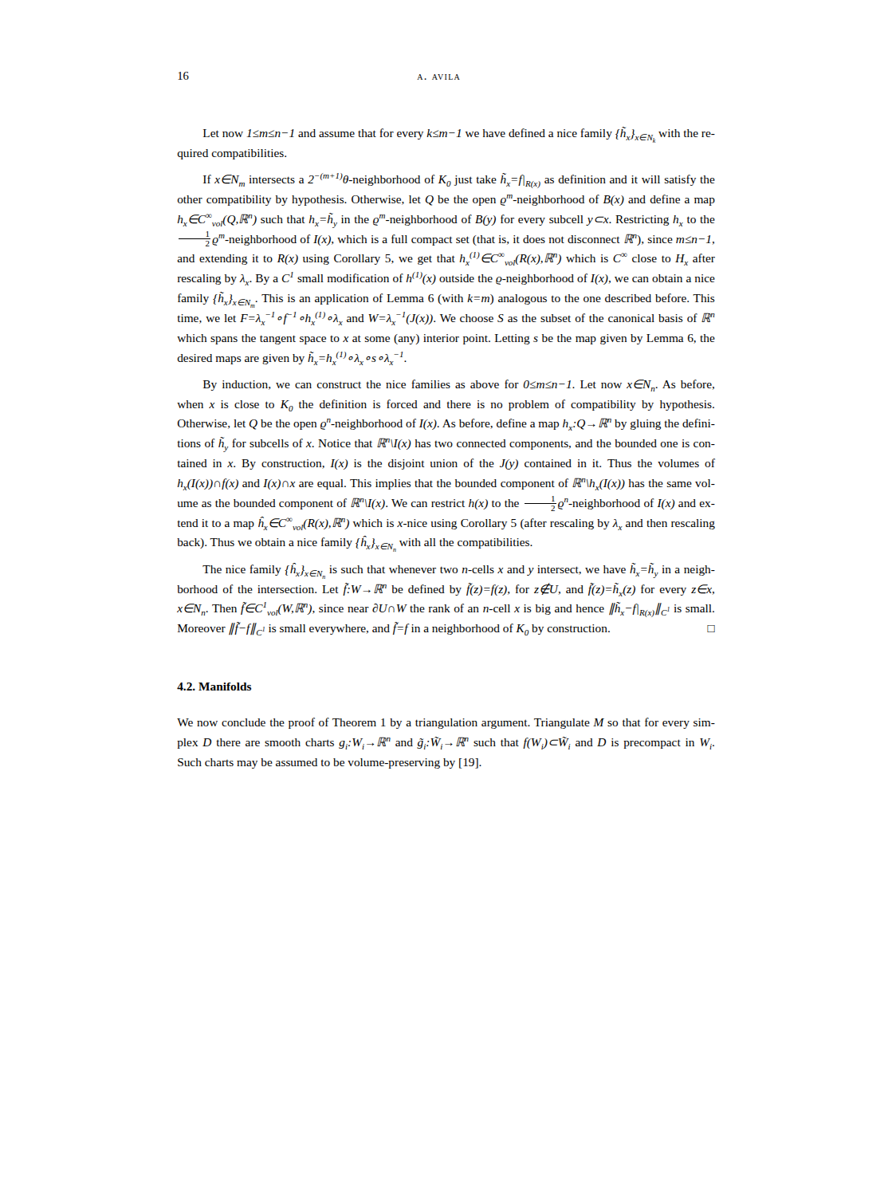16 A. Avila
Let now 1≤m≤n−1 and assume that for every k≤m−1 we have defined a nice family {h̃x}x∈Nk with the required compatibilities.
If x∈Nm intersects a 2−(m+1)θ-neighborhood of K0 just take h̃x=f|R(x) as definition and it will satisfy the other compatibility by hypothesis. Otherwise, let Q be the open ϱm-neighborhood of B(x) and define a map hx∈C∞vol(Q,ℝn) such that hx=h̃y in the ϱm-neighborhood of B(y) for every subcell y⊂x. Restricting hx to the 12 ϱm-neighborhood of I(x), which is a full compact set (that is, it does not disconnect ℝn), since m≤n−1, and extending it to R(x) using Corollary 5, we get that hx(1)∈C∞vol(R(x),ℝn) which is C∞ close to Hx after rescaling by λx. By a C1 small modification of h(1)(x) outside the ϱ-neighborhood of I(x), we can obtain a nice family {h̃x}x∈Nm. This is an application of Lemma 6 (with k=m) analogous to the one described before. This time, we let F=λx−1∘f−1∘hx(1)∘λx and W=λx−1(J(x)). We choose S as the subset of the canonical basis of ℝn which spans the tangent space to x at some (any) interior point. Letting s be the map given by Lemma 6, the desired maps are given by h̃x=hx(1)∘λx∘s∘λx−1.
By induction, we can construct the nice families as above for 0≤m≤n−1. Let now x∈Nn. As before, when x is close to K0 the definition is forced and there is no problem of compatibility by hypothesis. Otherwise, let Q be the open ϱn-neighborhood of I(x). As before, define a map hx:Q→ℝn by gluing the definitions of h̃y for subcells of x. Notice that ℝn\I(x) has two connected components, and the bounded one is contained in x. By construction, I(x) is the disjoint union of the J(y) contained in it. Thus the volumes of hx(I(x))∩f(x) and I(x)∩x are equal. This implies that the bounded component of ℝn\hx(I(x)) has the same volume as the bounded component of ℝn\I(x). We can restrict h(x) to the 12 ϱn-neighborhood of I(x) and extend it to a map ĥx∈C∞vol(R(x),ℝn) which is x-nice using Corollary 5 (after rescaling by λx and then rescaling back). Thus we obtain a nice family {ĥx}x∈Nn with all the compatibilities.
The nice family {ĥx}x∈Nn is such that whenever two n-cells x and y intersect, we have h̃x=h̃y in a neighborhood of the intersection. Let f̃:W→ℝn be defined by f̃(z)=f(z), for z∉U, and f̃(z)=h̃x(z) for every z∈x, x∈Nn. Then f̃∈C1vol(W,ℝn), since near ∂U∩W the rank of an n-cell x is big and hence ∥h̃x−f|R(x)∥C1 is small. Moreover ∥f̃−f∥C1 is small everywhere, and f̃=f in a neighborhood of K0 by construction.□
4.2. Manifolds
We now conclude the proof of Theorem 1 by a triangulation argument. Triangulate M so that for every simplex D there are smooth charts gi:Wi→ℝn and g̃i:W̃i→ℝn such that f(Wi)⊂W̃i and D is precompact in Wi. Such charts may be assumed to be volume-preserving by [19].